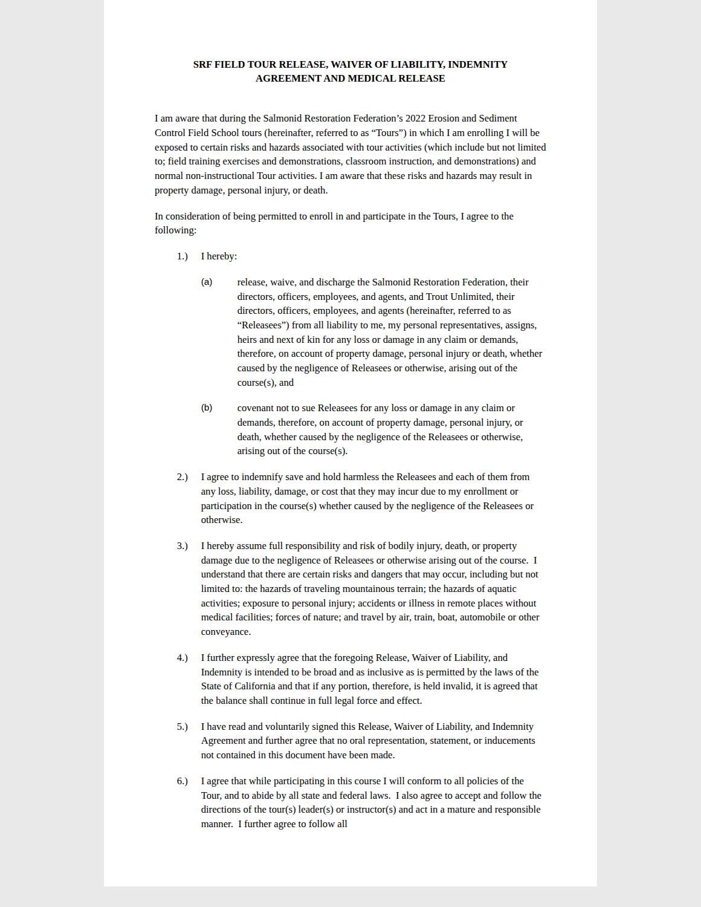SRF Field Tour Release, Waiver of Liability, Indemnity Agreement and Medical Release
I am aware that during the Salmonid Restoration Federation’s 2022 Erosion and Sediment Control Field School tours (hereinafter, referred to as “Tours”) in which I am enrolling I will be exposed to certain risks and hazards associated with tour activities (which include but not limited to; field training exercises and demonstrations, classroom instruction, and demonstrations) and normal non-instructional Tour activities. I am aware that these risks and hazards may result in property damage, personal injury, or death.
In consideration of being permitted to enroll in and participate in the Tours, I agree to the following:
1.) I hereby:
(a) release, waive, and discharge the Salmonid Restoration Federation, their directors, officers, employees, and agents, and Trout Unlimited, their directors, officers, employees, and agents (hereinafter, referred to as “Releasees”) from all liability to me, my personal representatives, assigns, heirs and next of kin for any loss or damage in any claim or demands, therefore, on account of property damage, personal injury or death, whether caused by the negligence of Releasees or otherwise, arising out of the course(s), and
(b) covenant not to sue Releasees for any loss or damage in any claim or demands, therefore, on account of property damage, personal injury, or death, whether caused by the negligence of the Releasees or otherwise, arising out of the course(s).
2.) I agree to indemnify save and hold harmless the Releasees and each of them from any loss, liability, damage, or cost that they may incur due to my enrollment or participation in the course(s) whether caused by the negligence of the Releasees or otherwise.
3.) I hereby assume full responsibility and risk of bodily injury, death, or property damage due to the negligence of Releasees or otherwise arising out of the course. I understand that there are certain risks and dangers that may occur, including but not limited to: the hazards of traveling mountainous terrain; the hazards of aquatic activities; exposure to personal injury; accidents or illness in remote places without medical facilities; forces of nature; and travel by air, train, boat, automobile or other conveyance.
4.) I further expressly agree that the foregoing Release, Waiver of Liability, and Indemnity is intended to be broad and as inclusive as is permitted by the laws of the State of California and that if any portion, therefore, is held invalid, it is agreed that the balance shall continue in full legal force and effect.
5.) I have read and voluntarily signed this Release, Waiver of Liability, and Indemnity Agreement and further agree that no oral representation, statement, or inducements not contained in this document have been made.
6.) I agree that while participating in this course I will conform to all policies of the Tour, and to abide by all state and federal laws. I also agree to accept and follow the directions of the tour(s) leader(s) or instructor(s) and act in a mature and responsible manner. I further agree to follow all